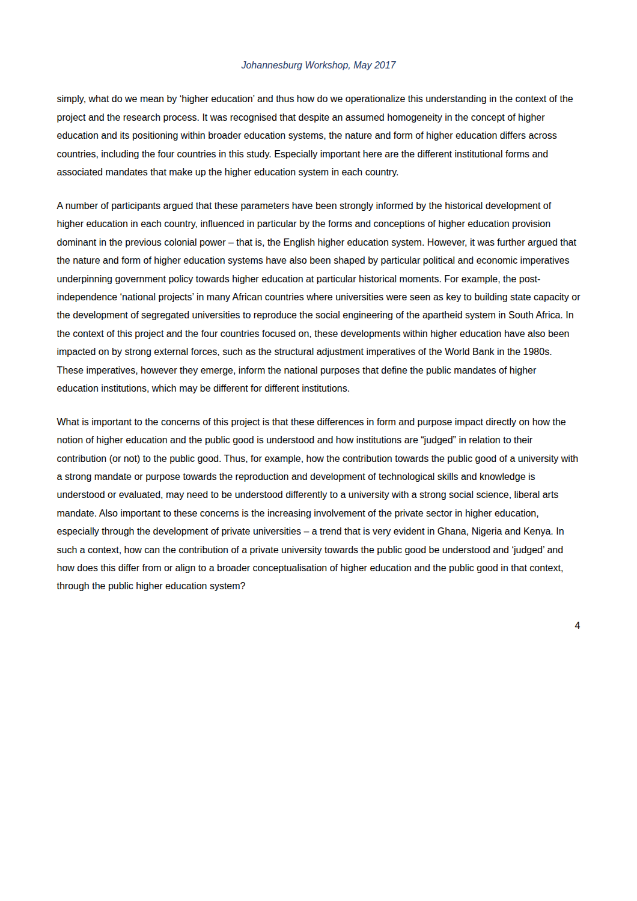Johannesburg Workshop, May 2017
simply, what do we mean by ‘higher education’ and thus how do we operationalize this understanding in the context of the project and the research process. It was recognised that despite an assumed homogeneity in the concept of higher education and its positioning within broader education systems, the nature and form of higher education differs across countries, including the four countries in this study. Especially important here are the different institutional forms and associated mandates that make up the higher education system in each country.
A number of participants argued that these parameters have been strongly informed by the historical development of higher education in each country, influenced in particular by the forms and conceptions of higher education provision dominant in the previous colonial power – that is, the English higher education system. However, it was further argued that the nature and form of higher education systems have also been shaped by particular political and economic imperatives underpinning government policy towards higher education at particular historical moments. For example, the post-independence ‘national projects’ in many African countries where universities were seen as key to building state capacity or the development of segregated universities to reproduce the social engineering of the apartheid system in South Africa. In the context of this project and the four countries focused on, these developments within higher education have also been impacted on by strong external forces, such as the structural adjustment imperatives of the World Bank in the 1980s. These imperatives, however they emerge, inform the national purposes that define the public mandates of higher education institutions, which may be different for different institutions.
What is important to the concerns of this project is that these differences in form and purpose impact directly on how the notion of higher education and the public good is understood and how institutions are “judged” in relation to their contribution (or not) to the public good. Thus, for example, how the contribution towards the public good of a university with a strong mandate or purpose towards the reproduction and development of technological skills and knowledge is understood or evaluated, may need to be understood differently to a university with a strong social science, liberal arts mandate. Also important to these concerns is the increasing involvement of the private sector in higher education, especially through the development of private universities – a trend that is very evident in Ghana, Nigeria and Kenya. In such a context, how can the contribution of a private university towards the public good be understood and ‘judged’ and how does this differ from or align to a broader conceptualisation of higher education and the public good in that context, through the public higher education system?
4